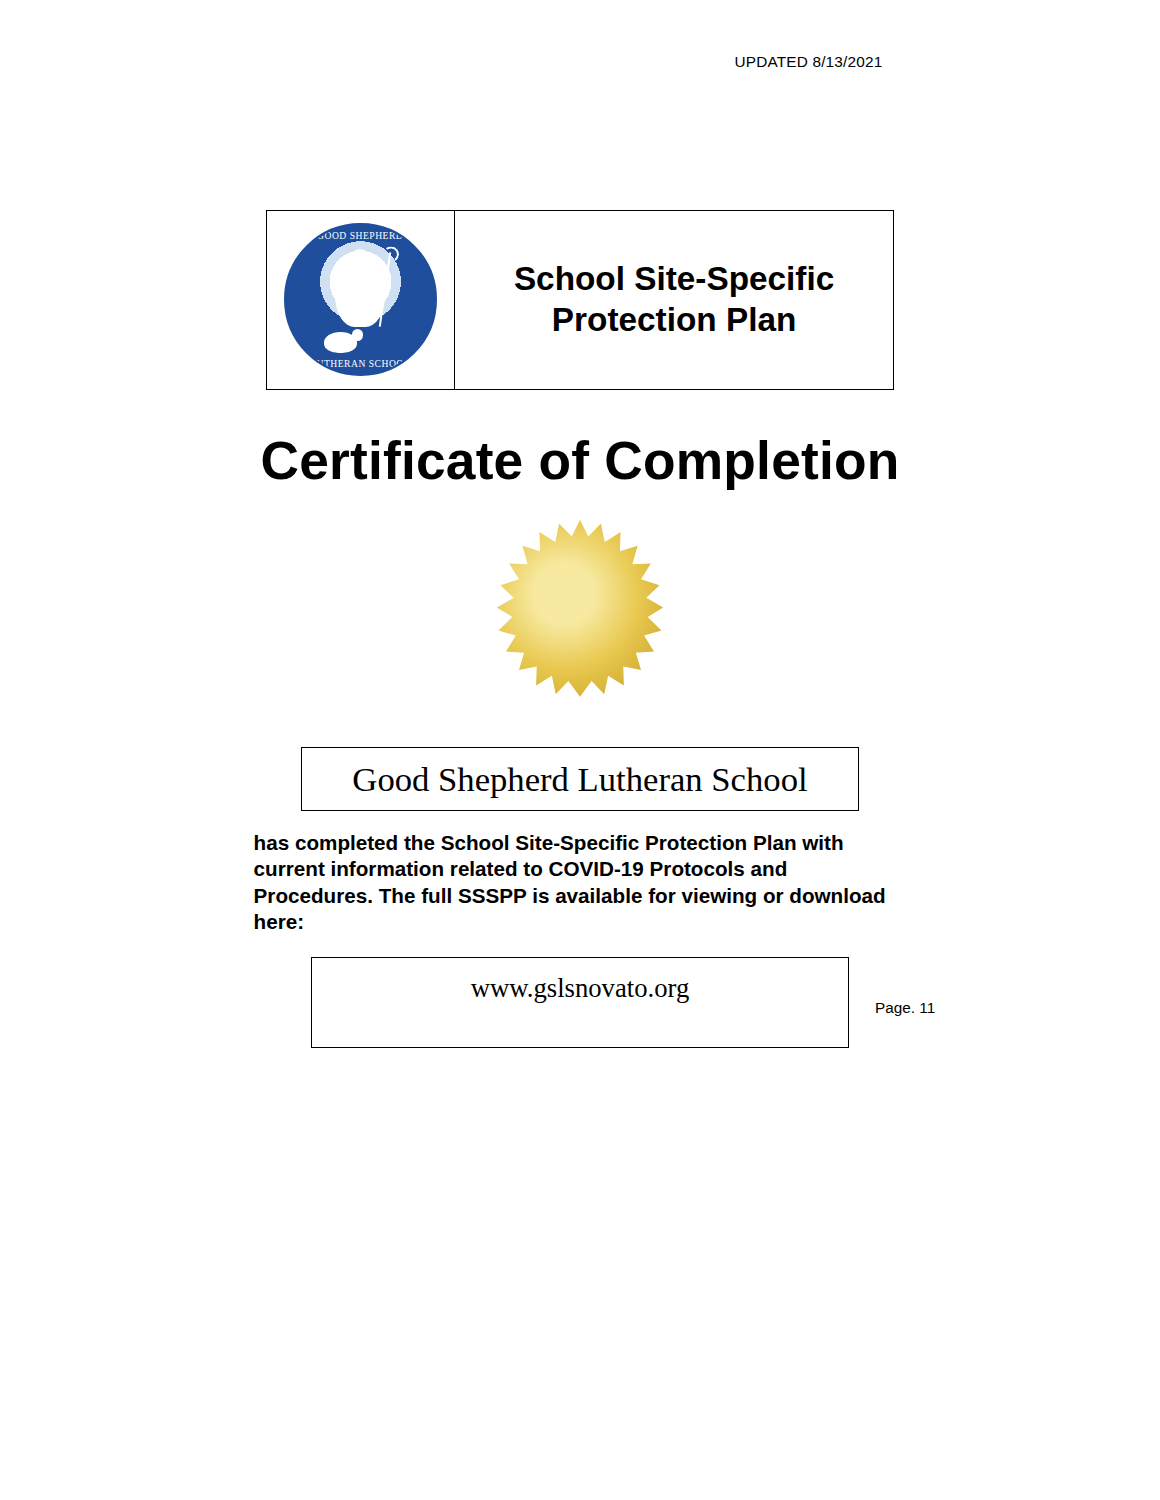UPDATED 8/13/2021
| GOOD SHEPHERD LUTHERAN SCHOOL | School Site-Specific Protection Plan |
Certificate of Completion
Good Shepherd Lutheran School
has completed the School Site-Specific Protection Plan with current information related to COVID-19 Protocols and Procedures. The full SSSPP is available for viewing or download here:
www.gslsnovato.org
Page. 11